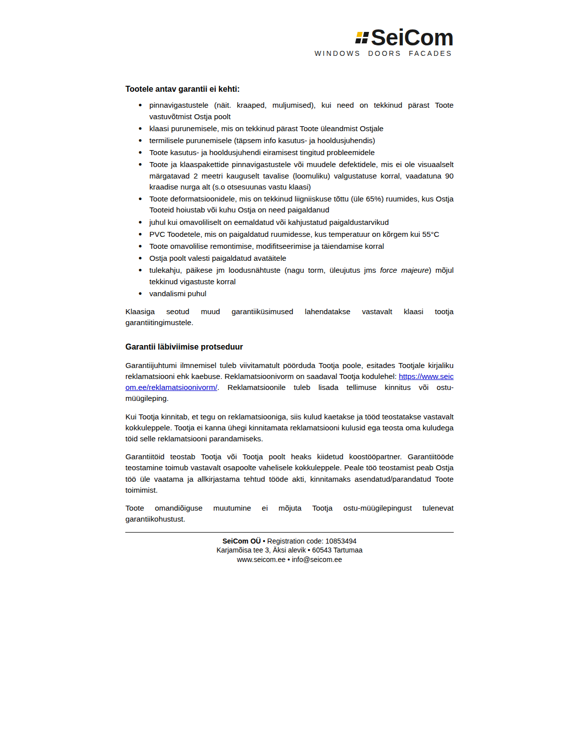SeiCom
WINDOWS DOORS FACADES
Tootele antav garantii ei kehti:
pinnavigastustele (näit. kraaped, muljumised), kui need on tekkinud pärast Toote vastuvõtmist Ostja poolt
klaasi purunemisele, mis on tekkinud pärast Toote üleandmist Ostjale
termilisele purunemisele (täpsem info kasutus- ja hooldusjuhendis)
Toote kasutus- ja hooldusjuhendi eiramisest tingitud probleemidele
Toote ja klaaspakettide pinnavigastustele või muudele defektidele, mis ei ole visuaalselt märgatavad 2 meetri kauguselt tavalise (loomuliku) valgustatuse korral, vaadatuna 90 kraadise nurga alt (s.o otsesuunas vastu klaasi)
Toote deformatsioonidele, mis on tekkinud liigniiskuse tõttu (üle 65%) ruumides, kus Ostja Tooteid hoiustab või kuhu Ostja on need paigaldanud
juhul kui omavoliliselt on eemaldatud või kahjustatud paigaldustarvikud
PVC Toodetele, mis on paigaldatud ruumidesse, kus temperatuur on kõrgem kui 55°C
Toote omavolilise remontimise, modifitseerimise ja täiendamise korral
Ostja poolt valesti paigaldatud avatäitele
tulekahju, päikese jm loodusnähtuste (nagu torm, üleujutus jms force majeure) mõjul tekkinud vigastuste korral
vandalismi puhul
Klaasiga seotud muud garantiiküsimused lahendatakse vastavalt klaasi tootja garantiitingimustele.
Garantii läbiviimise protseduur
Garantiijuhtumi ilmnemisel tuleb viivitamatult pöörduda Tootja poole, esitades Tootjale kirjaliku reklamatsiooni ehk kaebuse. Reklamatsioonivorm on saadaval Tootja kodulehel: https://www.seicom.ee/reklamatsioonivorm/. Reklamatsioonile tuleb lisada tellimuse kinnitus või ostu-müügileping.
Kui Tootja kinnitab, et tegu on reklamatsiooniga, siis kulud kaetakse ja tööd teostatakse vastavalt kokkuleppele. Tootja ei kanna ühegi kinnitamata reklamatsiooni kulusid ega teosta oma kuludega töid selle reklamatsiooni parandamiseks.
Garantiitöid teostab Tootja või Tootja poolt heaks kiidetud koostööpartner. Garantiitööde teostamine toimub vastavalt osapoolte vahelisele kokkuleppele. Peale töö teostamist peab Ostja töö üle vaatama ja allkirjastama tehtud tööde akti, kinnitamaks asendatud/parandatud Toote toimimist.
Toote omandiõiguse muutumine ei mõjuta Tootja ostu-müügilepingust tulenevat garantiikohustust.
SeiCom OÜ • Registration code: 10853494
Karjamõisa tee 3, Äksi alevik • 60543 Tartumaa
www.seicom.ee • info@seicom.ee